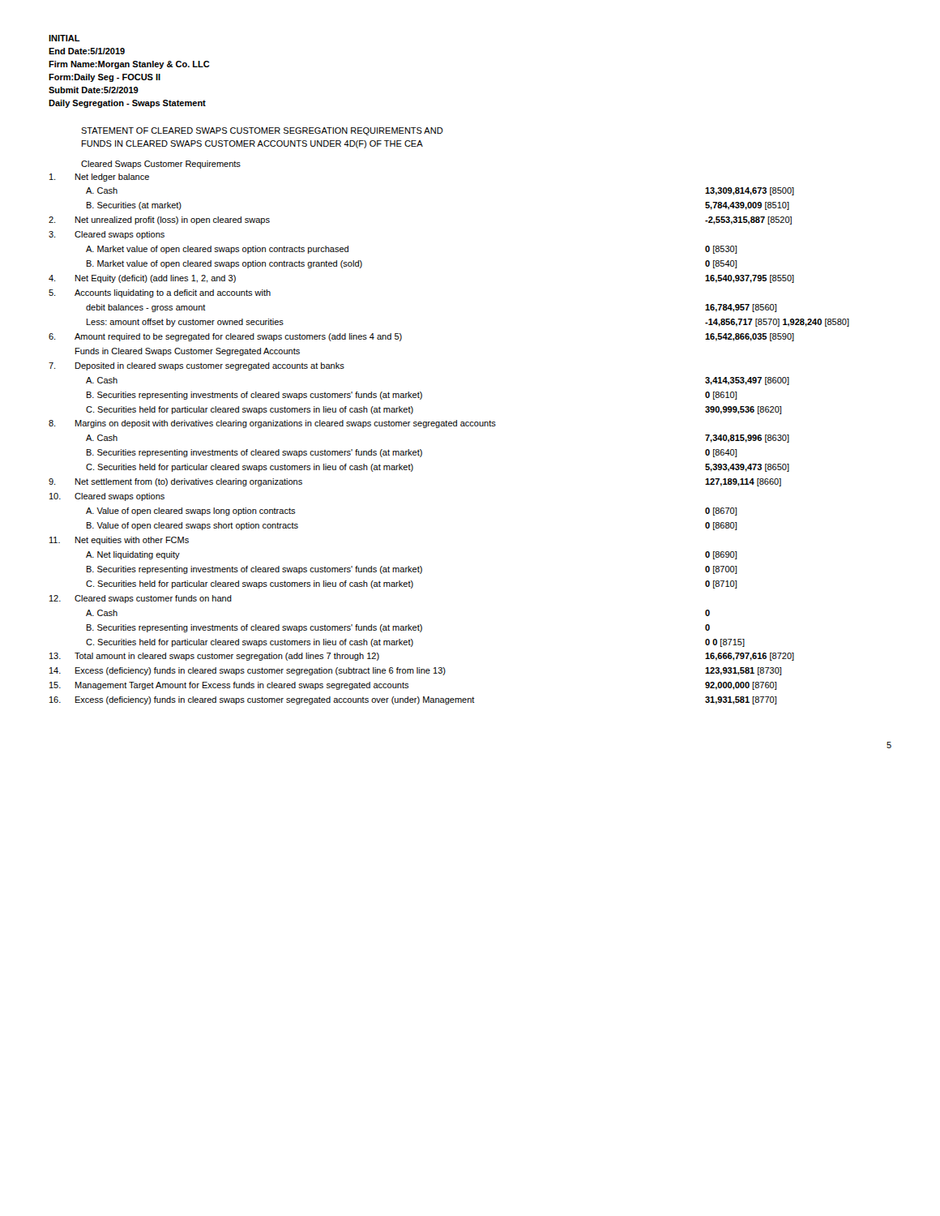INITIAL
End Date:5/1/2019
Firm Name:Morgan Stanley & Co. LLC
Form:Daily Seg - FOCUS II
Submit Date:5/2/2019
Daily Segregation - Swaps Statement
STATEMENT OF CLEARED SWAPS CUSTOMER SEGREGATION REQUIREMENTS AND
FUNDS IN CLEARED SWAPS CUSTOMER ACCOUNTS UNDER 4D(F) OF THE CEA
Cleared Swaps Customer Requirements
| 1. | Net ledger balance | |
| | A. Cash | 13,309,814,673 [8500] |
| | B. Securities (at market) | 5,784,439,009 [8510] |
| 2. | Net unrealized profit (loss) in open cleared swaps | -2,553,315,887 [8520] |
| 3. | Cleared swaps options | |
| | A. Market value of open cleared swaps option contracts purchased | 0 [8530] |
| | B. Market value of open cleared swaps option contracts granted (sold) | 0 [8540] |
| 4. | Net Equity (deficit) (add lines 1, 2, and 3) | 16,540,937,795 [8550] |
| 5. | Accounts liquidating to a deficit and accounts with | |
| | debit balances - gross amount | 16,784,957 [8560] |
| | Less: amount offset by customer owned securities | -14,856,717 [8570] 1,928,240 [8580] |
| 6. | Amount required to be segregated for cleared swaps customers (add lines 4 and 5) | 16,542,866,035 [8590] |
| | Funds in Cleared Swaps Customer Segregated Accounts | |
| 7. | Deposited in cleared swaps customer segregated accounts at banks | |
| | A. Cash | 3,414,353,497 [8600] |
| | B. Securities representing investments of cleared swaps customers' funds (at market) | 0 [8610] |
| | C. Securities held for particular cleared swaps customers in lieu of cash (at market) | 390,999,536 [8620] |
| 8. | Margins on deposit with derivatives clearing organizations in cleared swaps customer segregated accounts | |
| | A. Cash | 7,340,815,996 [8630] |
| | B. Securities representing investments of cleared swaps customers' funds (at market) | 0 [8640] |
| | C. Securities held for particular cleared swaps customers in lieu of cash (at market) | 5,393,439,473 [8650] |
| 9. | Net settlement from (to) derivatives clearing organizations | 127,189,114 [8660] |
| 10. | Cleared swaps options | |
| | A. Value of open cleared swaps long option contracts | 0 [8670] |
| | B. Value of open cleared swaps short option contracts | 0 [8680] |
| 11. | Net equities with other FCMs | |
| | A. Net liquidating equity | 0 [8690] |
| | B. Securities representing investments of cleared swaps customers' funds (at market) | 0 [8700] |
| | C. Securities held for particular cleared swaps customers in lieu of cash (at market) | 0 [8710] |
| 12. | Cleared swaps customer funds on hand | |
| | A. Cash | 0 |
| | B. Securities representing investments of cleared swaps customers' funds (at market) | 0 |
| | C. Securities held for particular cleared swaps customers in lieu of cash (at market) | 0 0 [8715] |
| 13. | Total amount in cleared swaps customer segregation (add lines 7 through 12) | 16,666,797,616 [8720] |
| 14. | Excess (deficiency) funds in cleared swaps customer segregation (subtract line 6 from line 13) | 123,931,581 [8730] |
| 15. | Management Target Amount for Excess funds in cleared swaps segregated accounts | 92,000,000 [8760] |
| 16. | Excess (deficiency) funds in cleared swaps customer segregated accounts over (under) Management | 31,931,581 [8770] |
5